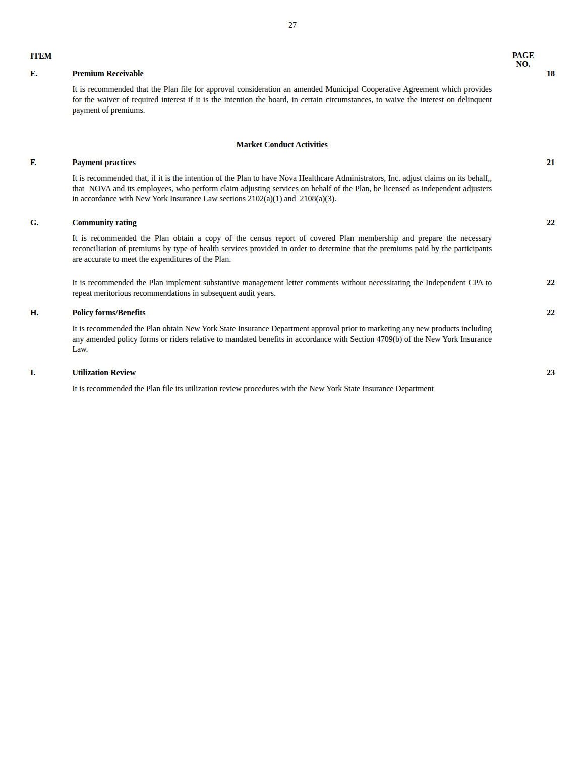27
| ITEM | | PAGE NO. |
| E. | Premium Receivable It is recommended that the Plan file for approval consideration an amended Municipal Cooperative Agreement which provides for the waiver of required interest if it is the intention the board, in certain circumstances, to waive the interest on delinquent payment of premiums. | 18 |
| | Market Conduct Activities | |
| F. | Payment practices It is recommended that, if it is the intention of the Plan to have Nova Healthcare Administrators, Inc. adjust claims on its behalf,, that NOVA and its employees, who perform claim adjusting services on behalf of the Plan, be licensed as independent adjusters in accordance with New York Insurance Law sections 2102(a)(1) and 2108(a)(3). | 21 |
| G. | Community rating It is recommended the Plan obtain a copy of the census report of covered Plan membership and prepare the necessary reconciliation of premiums by type of health services provided in order to determine that the premiums paid by the participants are accurate to meet the expenditures of the Plan. | 22 |
| | It is recommended the Plan implement substantive management letter comments without necessitating the Independent CPA to repeat meritorious recommendations in subsequent audit years. | 22 |
| H. | Policy forms/Benefits It is recommended the Plan obtain New York State Insurance Department approval prior to marketing any new products including any amended policy forms or riders relative to mandated benefits in accordance with Section 4709(b) of the New York Insurance Law. | 22 |
| I. | Utilization Review It is recommended the Plan file its utilization review procedures with the New York State Insurance Department | 23 |